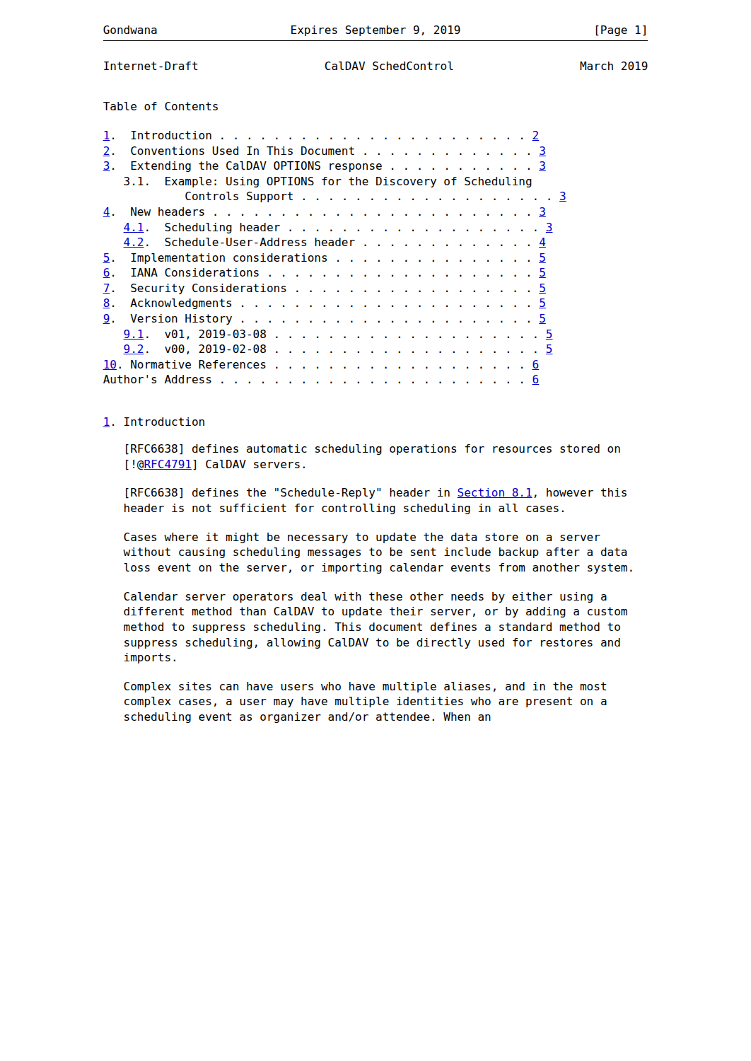Gondwana Expires September 9, 2019[Page 1]
Internet-Draft CalDAV SchedControl March 2019
Table of Contents
1. Introduction . . . . . . . . . . . . . . . . . . . . . . . 2
2. Conventions Used In This Document . . . . . . . . . . . . . 3
3. Extending the CalDAV OPTIONS response . . . . . . . . . . . 3
3.1. Example: Using OPTIONS for the Discovery of Scheduling
Controls Support . . . . . . . . . . . . . . . . . . . 3
4. New headers . . . . . . . . . . . . . . . . . . . . . . . . 3
4.1. Scheduling header . . . . . . . . . . . . . . . . . . . 3
4.2. Schedule-User-Address header . . . . . . . . . . . . . 4
5. Implementation considerations . . . . . . . . . . . . . . . 5
6. IANA Considerations . . . . . . . . . . . . . . . . . . . . 5
7. Security Considerations . . . . . . . . . . . . . . . . . . 5
8. Acknowledgments . . . . . . . . . . . . . . . . . . . . . . 5
9. Version History . . . . . . . . . . . . . . . . . . . . . . 5
9.1. v01, 2019-03-08 . . . . . . . . . . . . . . . . . . . . 5
9.2. v00, 2019-02-08 . . . . . . . . . . . . . . . . . . . . 5
10. Normative References . . . . . . . . . . . . . . . . . . . 6
Author's Address . . . . . . . . . . . . . . . . . . . . . . . 6
1. Introduction
[RFC6638] defines automatic scheduling operations for resources stored on [!@RFC4791] CalDAV servers.
[RFC6638] defines the "Schedule-Reply" header in Section 8.1, however this header is not sufficient for controlling scheduling in all cases.
Cases where it might be necessary to update the data store on a server without causing scheduling messages to be sent include backup after a data loss event on the server, or importing calendar events from another system.
Calendar server operators deal with these other needs by either using a different method than CalDAV to update their server, or by adding a custom method to suppress scheduling. This document defines a standard method to suppress scheduling, allowing CalDAV to be directly used for restores and imports.
Complex sites can have users who have multiple aliases, and in the most complex cases, a user may have multiple identities who are present on a scheduling event as organizer and/or attendee. When an